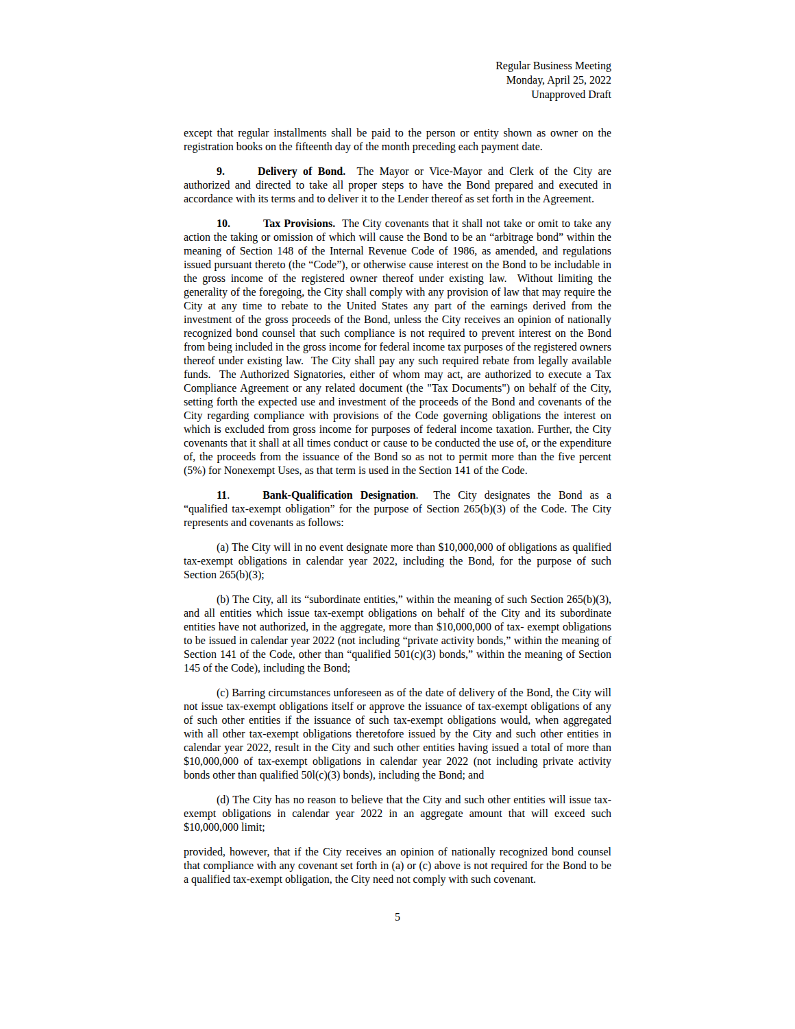Regular Business Meeting
Monday, April 25, 2022
Unapproved Draft
except that regular installments shall be paid to the person or entity shown as owner on the registration books on the fifteenth day of the month preceding each payment date.
9. Delivery of Bond. The Mayor or Vice-Mayor and Clerk of the City are authorized and directed to take all proper steps to have the Bond prepared and executed in accordance with its terms and to deliver it to the Lender thereof as set forth in the Agreement.
10. Tax Provisions. The City covenants that it shall not take or omit to take any action the taking or omission of which will cause the Bond to be an “arbitrage bond” within the meaning of Section 148 of the Internal Revenue Code of 1986, as amended, and regulations issued pursuant thereto (the “Code”), or otherwise cause interest on the Bond to be includable in the gross income of the registered owner thereof under existing law. Without limiting the generality of the foregoing, the City shall comply with any provision of law that may require the City at any time to rebate to the United States any part of the earnings derived from the investment of the gross proceeds of the Bond, unless the City receives an opinion of nationally recognized bond counsel that such compliance is not required to prevent interest on the Bond from being included in the gross income for federal income tax purposes of the registered owners thereof under existing law. The City shall pay any such required rebate from legally available funds. The Authorized Signatories, either of whom may act, are authorized to execute a Tax Compliance Agreement or any related document (the "Tax Documents") on behalf of the City, setting forth the expected use and investment of the proceeds of the Bond and covenants of the City regarding compliance with provisions of the Code governing obligations the interest on which is excluded from gross income for purposes of federal income taxation. Further, the City covenants that it shall at all times conduct or cause to be conducted the use of, or the expenditure of, the proceeds from the issuance of the Bond so as not to permit more than the five percent (5%) for Nonexempt Uses, as that term is used in the Section 141 of the Code.
11. Bank-Qualification Designation. The City designates the Bond as a “qualified tax-exempt obligation” for the purpose of Section 265(b)(3) of the Code. The City represents and covenants as follows:
(a) The City will in no event designate more than $10,000,000 of obligations as qualified tax-exempt obligations in calendar year 2022, including the Bond, for the purpose of such Section 265(b)(3);
(b) The City, all its “subordinate entities,” within the meaning of such Section 265(b)(3), and all entities which issue tax-exempt obligations on behalf of the City and its subordinate entities have not authorized, in the aggregate, more than $10,000,000 of tax- exempt obligations to be issued in calendar year 2022 (not including “private activity bonds,” within the meaning of Section 141 of the Code, other than “qualified 501(c)(3) bonds,” within the meaning of Section 145 of the Code), including the Bond;
(c) Barring circumstances unforeseen as of the date of delivery of the Bond, the City will not issue tax-exempt obligations itself or approve the issuance of tax-exempt obligations of any of such other entities if the issuance of such tax-exempt obligations would, when aggregated with all other tax-exempt obligations theretofore issued by the City and such other entities in calendar year 2022, result in the City and such other entities having issued a total of more than $10,000,000 of tax-exempt obligations in calendar year 2022 (not including private activity bonds other than qualified 50l(c)(3) bonds), including the Bond; and
(d) The City has no reason to believe that the City and such other entities will issue tax-exempt obligations in calendar year 2022 in an aggregate amount that will exceed such $10,000,000 limit;
provided, however, that if the City receives an opinion of nationally recognized bond counsel that compliance with any covenant set forth in (a) or (c) above is not required for the Bond to be a qualified tax-exempt obligation, the City need not comply with such covenant.
5